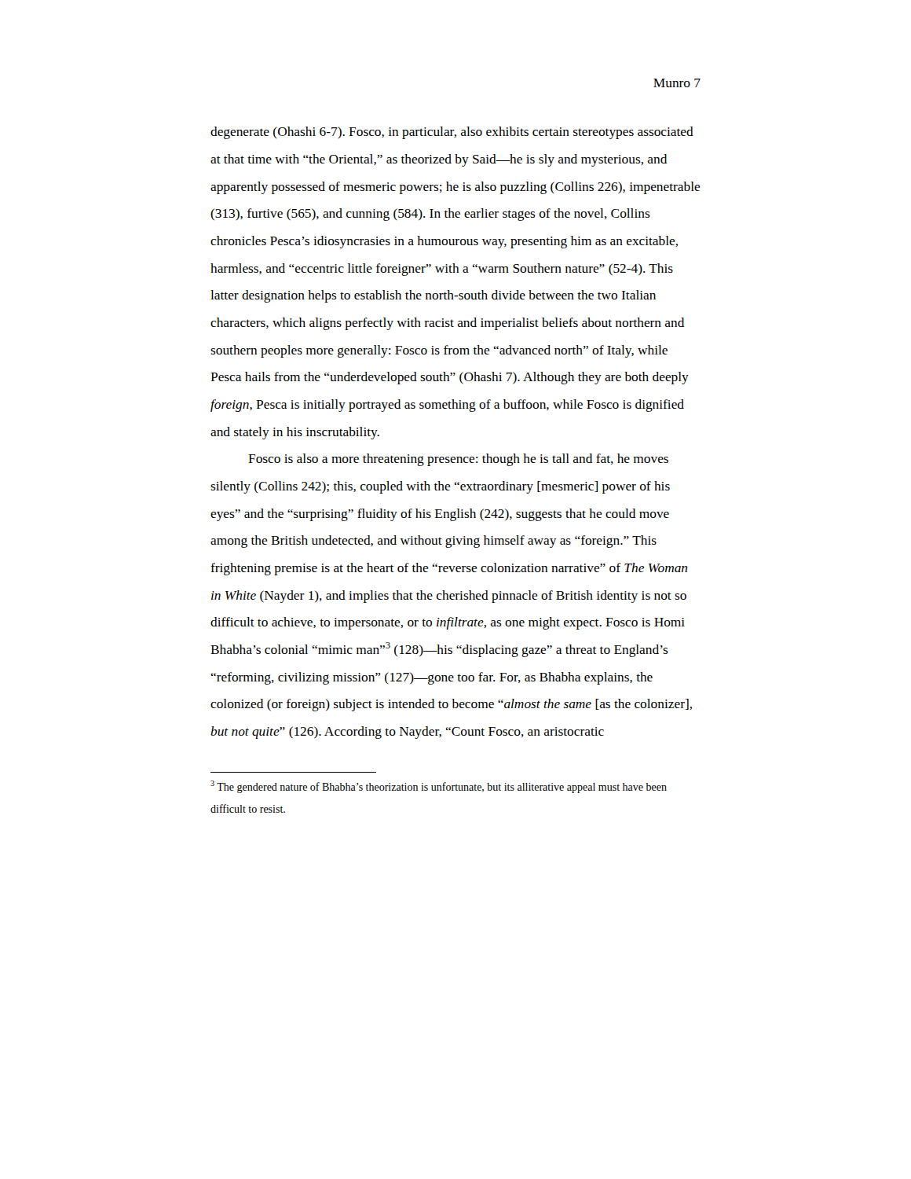Munro 7
degenerate (Ohashi 6-7). Fosco, in particular, also exhibits certain stereotypes associated at that time with “the Oriental,” as theorized by Said—he is sly and mysterious, and apparently possessed of mesmeric powers; he is also puzzling (Collins 226), impenetrable (313), furtive (565), and cunning (584). In the earlier stages of the novel, Collins chronicles Pesca’s idiosyncrasies in a humourous way, presenting him as an excitable, harmless, and “eccentric little foreigner” with a “warm Southern nature” (52-4). This latter designation helps to establish the north-south divide between the two Italian characters, which aligns perfectly with racist and imperialist beliefs about northern and southern peoples more generally: Fosco is from the “advanced north” of Italy, while Pesca hails from the “underdeveloped south” (Ohashi 7). Although they are both deeply foreign, Pesca is initially portrayed as something of a buffoon, while Fosco is dignified and stately in his inscrutability.
Fosco is also a more threatening presence: though he is tall and fat, he moves silently (Collins 242); this, coupled with the “extraordinary [mesmeric] power of his eyes” and the “surprising” fluidity of his English (242), suggests that he could move among the British undetected, and without giving himself away as “foreign.” This frightening premise is at the heart of the “reverse colonization narrative” of The Woman in White (Nayder 1), and implies that the cherished pinnacle of British identity is not so difficult to achieve, to impersonate, or to infiltrate, as one might expect. Fosco is Homi Bhabha’s colonial “mimic man”3 (128)—his “displacing gaze” a threat to England’s “reforming, civilizing mission” (127)—gone too far. For, as Bhabha explains, the colonized (or foreign) subject is intended to become “almost the same [as the colonizer], but not quite” (126). According to Nayder, “Count Fosco, an aristocratic
3 The gendered nature of Bhabha’s theorization is unfortunate, but its alliterative appeal must have been difficult to resist.